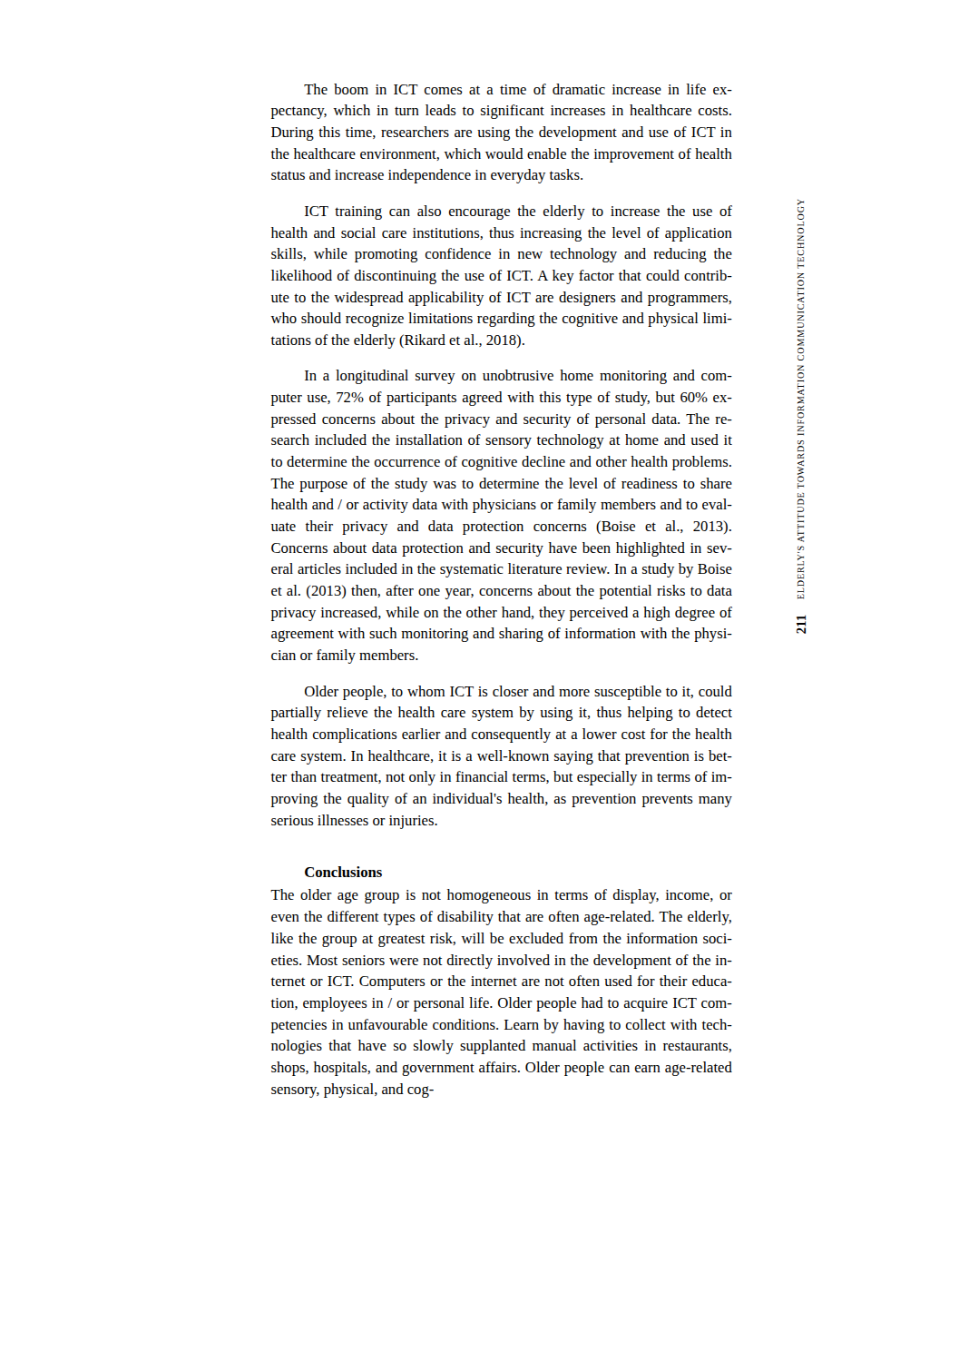211 Elderly's attitude towards information communication technology
The boom in ICT comes at a time of dramatic increase in life expectancy, which in turn leads to significant increases in healthcare costs. During this time, researchers are using the development and use of ICT in the healthcare environment, which would enable the improvement of health status and increase independence in everyday tasks.
ICT training can also encourage the elderly to increase the use of health and social care institutions, thus increasing the level of application skills, while promoting confidence in new technology and reducing the likelihood of discontinuing the use of ICT. A key factor that could contribute to the widespread applicability of ICT are designers and programmers, who should recognize limitations regarding the cognitive and physical limitations of the elderly (Rikard et al., 2018).
In a longitudinal survey on unobtrusive home monitoring and computer use, 72% of participants agreed with this type of study, but 60% expressed concerns about the privacy and security of personal data. The research included the installation of sensory technology at home and used it to determine the occurrence of cognitive decline and other health problems. The purpose of the study was to determine the level of readiness to share health and / or activity data with physicians or family members and to evaluate their privacy and data protection concerns (Boise et al., 2013). Concerns about data protection and security have been highlighted in several articles included in the systematic literature review. In a study by Boise et al. (2013) then, after one year, concerns about the potential risks to data privacy increased, while on the other hand, they perceived a high degree of agreement with such monitoring and sharing of information with the physician or family members.
Older people, to whom ICT is closer and more susceptible to it, could partially relieve the health care system by using it, thus helping to detect health complications earlier and consequently at a lower cost for the health care system. In healthcare, it is a well-known saying that prevention is better than treatment, not only in financial terms, but especially in terms of improving the quality of an individual's health, as prevention prevents many serious illnesses or injuries.
Conclusions
The older age group is not homogeneous in terms of display, income, or even the different types of disability that are often age-related. The elderly, like the group at greatest risk, will be excluded from the information societies. Most seniors were not directly involved in the development of the internet or ICT. Computers or the internet are not often used for their education, employees in / or personal life. Older people had to acquire ICT competencies in unfavourable conditions. Learn by having to collect with technologies that have so slowly supplanted manual activities in restaurants, shops, hospitals, and government affairs. Older people can earn age-related sensory, physical, and cog-